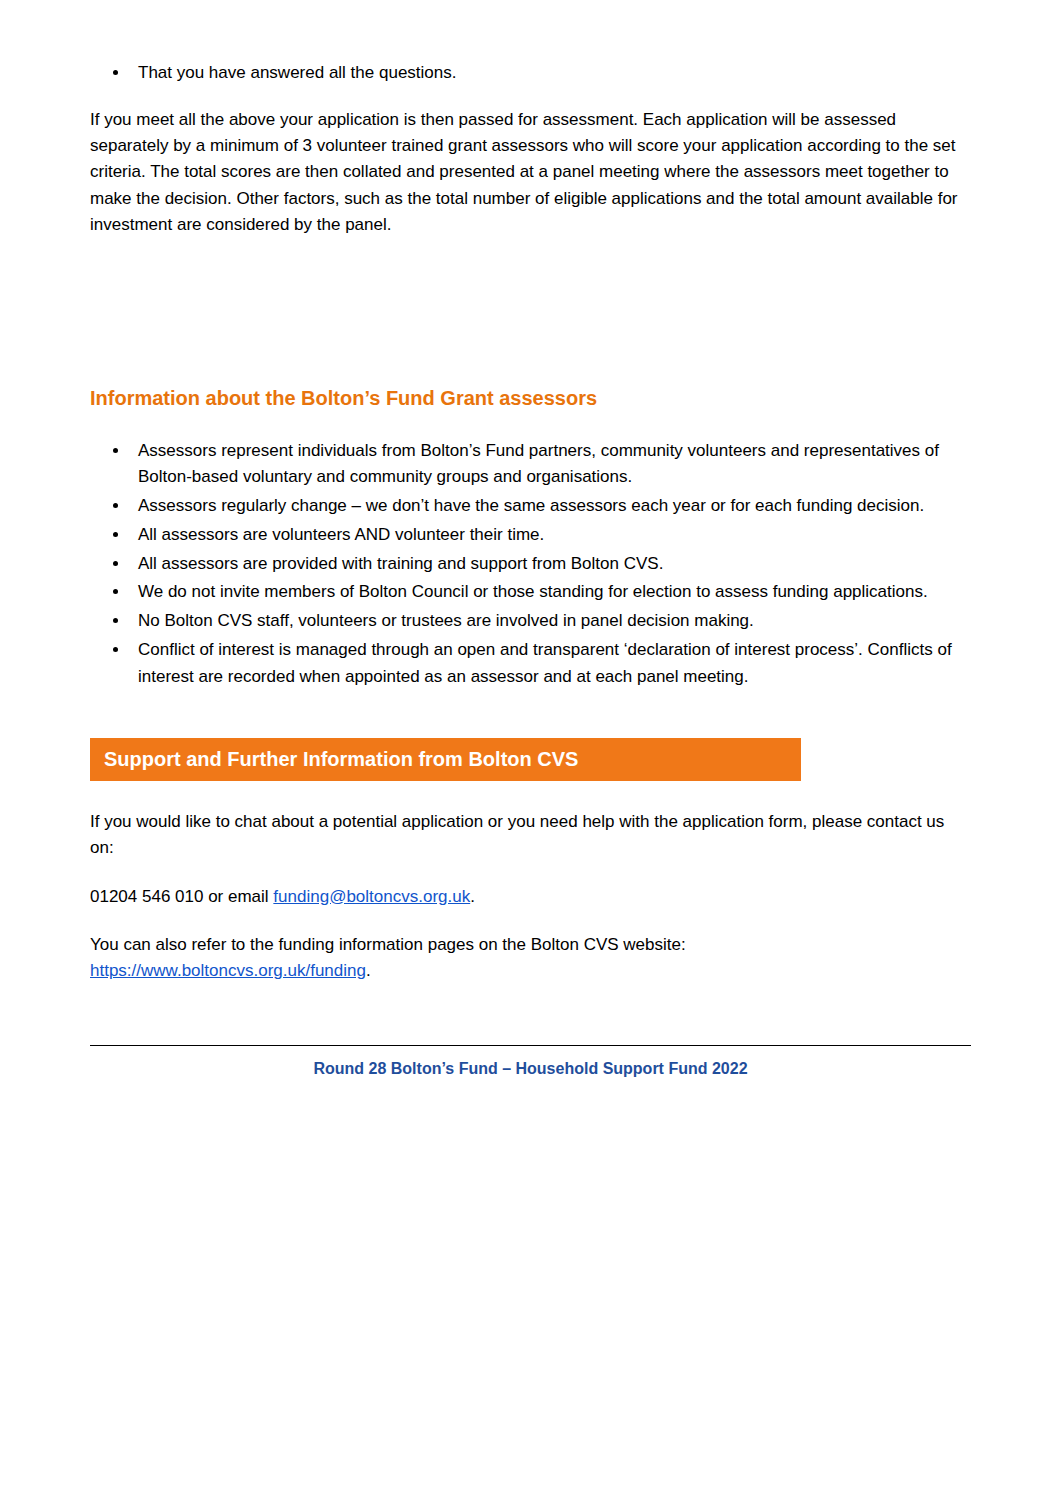That you have answered all the questions.
If you meet all the above your application is then passed for assessment. Each application will be assessed separately by a minimum of 3 volunteer trained grant assessors who will score your application according to the set criteria. The total scores are then collated and presented at a panel meeting where the assessors meet together to make the decision. Other factors, such as the total number of eligible applications and the total amount available for investment are considered by the panel.
Information about the Bolton’s Fund Grant assessors
Assessors represent individuals from Bolton’s Fund partners, community volunteers and representatives of Bolton-based voluntary and community groups and organisations.
Assessors regularly change – we don’t have the same assessors each year or for each funding decision.
All assessors are volunteers AND volunteer their time.
All assessors are provided with training and support from Bolton CVS.
We do not invite members of Bolton Council or those standing for election to assess funding applications.
No Bolton CVS staff, volunteers or trustees are involved in panel decision making.
Conflict of interest is managed through an open and transparent ‘declaration of interest process’. Conflicts of interest are recorded when appointed as an assessor and at each panel meeting.
Support and Further Information from Bolton CVS
If you would like to chat about a potential application or you need help with the application form, please contact us on:
01204 546 010 or email funding@boltoncvs.org.uk.
You can also refer to the funding information pages on the Bolton CVS website: https://www.boltoncvs.org.uk/funding.
Round 28 Bolton’s Fund – Household Support Fund 2022